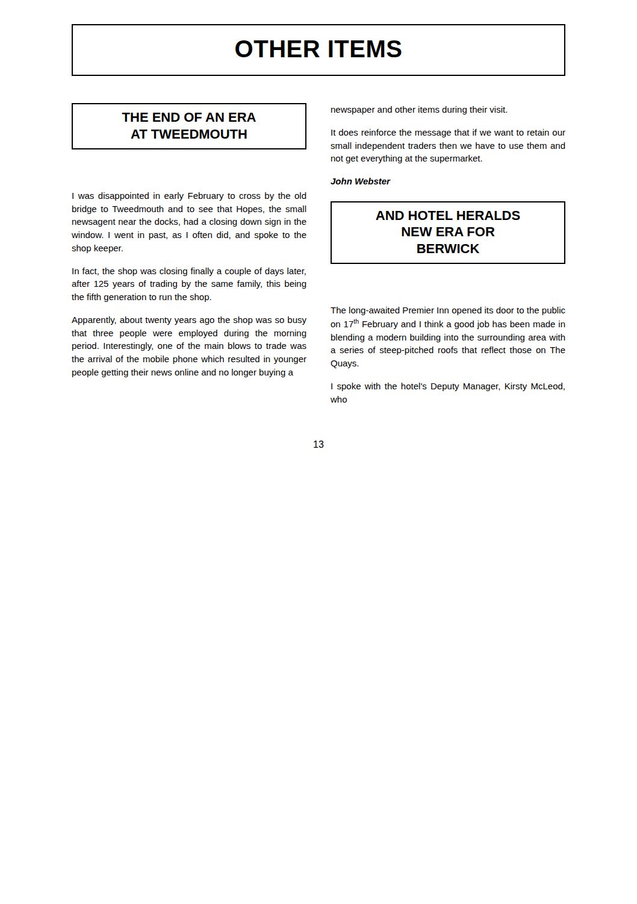OTHER ITEMS
THE END OF AN ERA
AT TWEEDMOUTH
I was disappointed in early February to cross by the old bridge to Tweedmouth and to see that Hopes, the small newsagent near the docks, had a closing down sign in the window. I went in past, as I often did, and spoke to the shop keeper.
In fact, the shop was closing finally a couple of days later, after 125 years of trading by the same family, this being the fifth generation to run the shop.
Apparently, about twenty years ago the shop was so busy that three people were employed during the morning period. Interestingly, one of the main blows to trade was the arrival of the mobile phone which resulted in younger people getting their news online and no longer buying a
newspaper and other items during their visit.
It does reinforce the message that if we want to retain our small independent traders then we have to use them and not get everything at the supermarket.
John Webster
AND HOTEL HERALDS
NEW ERA FOR
BERWICK
The long-awaited Premier Inn opened its door to the public on 17th February and I think a good job has been made in blending a modern building into the surrounding area with a series of steep-pitched roofs that reflect those on The Quays.
I spoke with the hotel's Deputy Manager, Kirsty McLeod, who
13